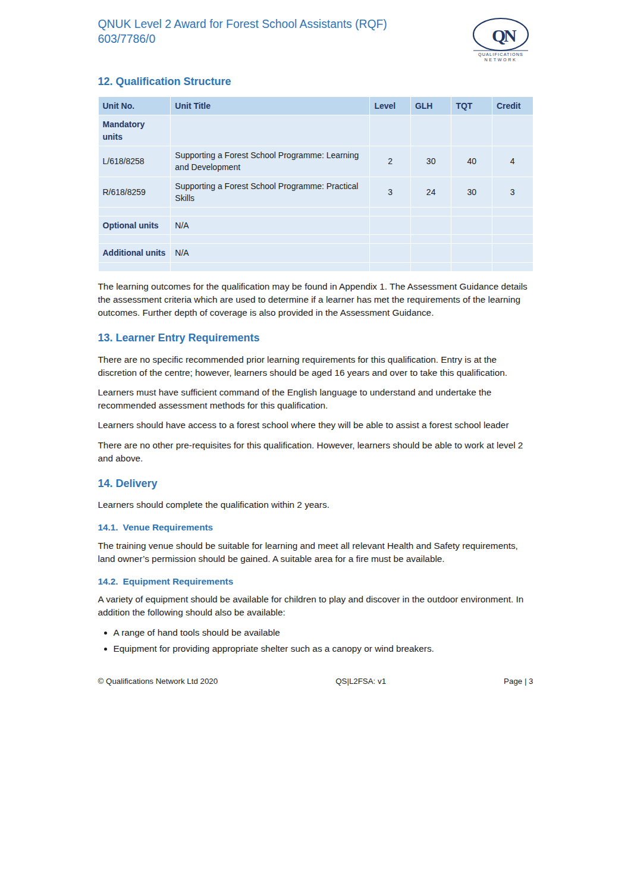QNUK Level 2 Award for Forest School Assistants (RQF)
603/7786/0
Qualifications Network Q N QUALIFICATIONS NETWORK
12. Qualification Structure
| Unit No. | Unit Title | Level | GLH | TQT | Credit |
| --- | --- | --- | --- | --- | --- |
| Mandatory units | | | | | |
| L/618/8258 | Supporting a Forest School Programme: Learning and Development | 2 | 30 | 40 | 4 |
| R/618/8259 | Supporting a Forest School Programme: Practical Skills | 3 | 24 | 30 | 3 |
| Optional units | N/A | | | | |
| Additional units | N/A | | | | |
The learning outcomes for the qualification may be found in Appendix 1. The Assessment Guidance details the assessment criteria which are used to determine if a learner has met the requirements of the learning outcomes. Further depth of coverage is also provided in the Assessment Guidance.
13. Learner Entry Requirements
There are no specific recommended prior learning requirements for this qualification. Entry is at the discretion of the centre; however, learners should be aged 16 years and over to take this qualification.
Learners must have sufficient command of the English language to understand and undertake the recommended assessment methods for this qualification.
Learners should have access to a forest school where they will be able to assist a forest school leader
There are no other pre-requisites for this qualification. However, learners should be able to work at level 2 and above.
14. Delivery
Learners should complete the qualification within 2 years.
14.1. Venue Requirements
The training venue should be suitable for learning and meet all relevant Health and Safety requirements, land owner’s permission should be gained. A suitable area for a fire must be available.
14.2. Equipment Requirements
A variety of equipment should be available for children to play and discover in the outdoor environment. In addition the following should also be available:
A range of hand tools should be available
Equipment for providing appropriate shelter such as a canopy or wind breakers.
© Qualifications Network Ltd 2020
QS|L2FSA: v1
Page | 3